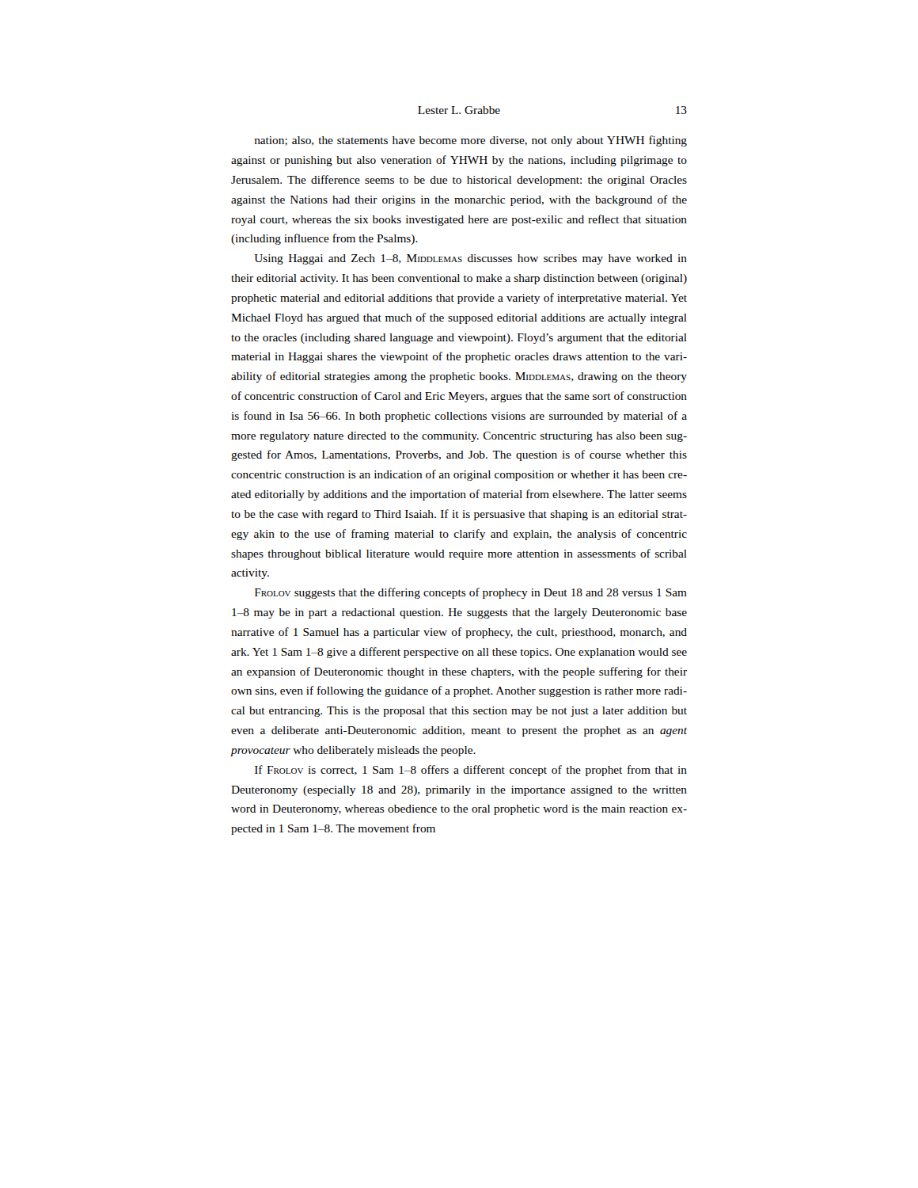Lester L. Grabbe 13
nation; also, the statements have become more diverse, not only about YHWH fighting against or punishing but also veneration of YHWH by the nations, including pilgrimage to Jerusalem. The difference seems to be due to historical development: the original Oracles against the Nations had their origins in the monarchic period, with the background of the royal court, whereas the six books investigated here are post-exilic and reflect that situation (including influence from the Psalms).
Using Haggai and Zech 1–8, Middlemas discusses how scribes may have worked in their editorial activity. It has been conventional to make a sharp distinction between (original) prophetic material and editorial additions that provide a variety of interpretative material. Yet Michael Floyd has argued that much of the supposed editorial additions are actually integral to the oracles (including shared language and viewpoint). Floyd’s argument that the editorial material in Haggai shares the viewpoint of the prophetic oracles draws attention to the variability of editorial strategies among the prophetic books. Middlemas, drawing on the theory of concentric construction of Carol and Eric Meyers, argues that the same sort of construction is found in Isa 56–66. In both prophetic collections visions are surrounded by material of a more regulatory nature directed to the community. Concentric structuring has also been suggested for Amos, Lamentations, Proverbs, and Job. The question is of course whether this concentric construction is an indication of an original composition or whether it has been created editorially by additions and the importation of material from elsewhere. The latter seems to be the case with regard to Third Isaiah. If it is persuasive that shaping is an editorial strategy akin to the use of framing material to clarify and explain, the analysis of concentric shapes throughout biblical literature would require more attention in assessments of scribal activity.
Frolov suggests that the differing concepts of prophecy in Deut 18 and 28 versus 1 Sam 1–8 may be in part a redactional question. He suggests that the largely Deuteronomic base narrative of 1 Samuel has a particular view of prophecy, the cult, priesthood, monarch, and ark. Yet 1 Sam 1–8 give a different perspective on all these topics. One explanation would see an expansion of Deuteronomic thought in these chapters, with the people suffering for their own sins, even if following the guidance of a prophet. Another suggestion is rather more radical but entrancing. This is the proposal that this section may be not just a later addition but even a deliberate anti-Deuteronomic addition, meant to present the prophet as an agent provocateur who deliberately misleads the people.
If Frolov is correct, 1 Sam 1–8 offers a different concept of the prophet from that in Deuteronomy (especially 18 and 28), primarily in the importance assigned to the written word in Deuteronomy, whereas obedience to the oral prophetic word is the main reaction expected in 1 Sam 1–8. The movement from